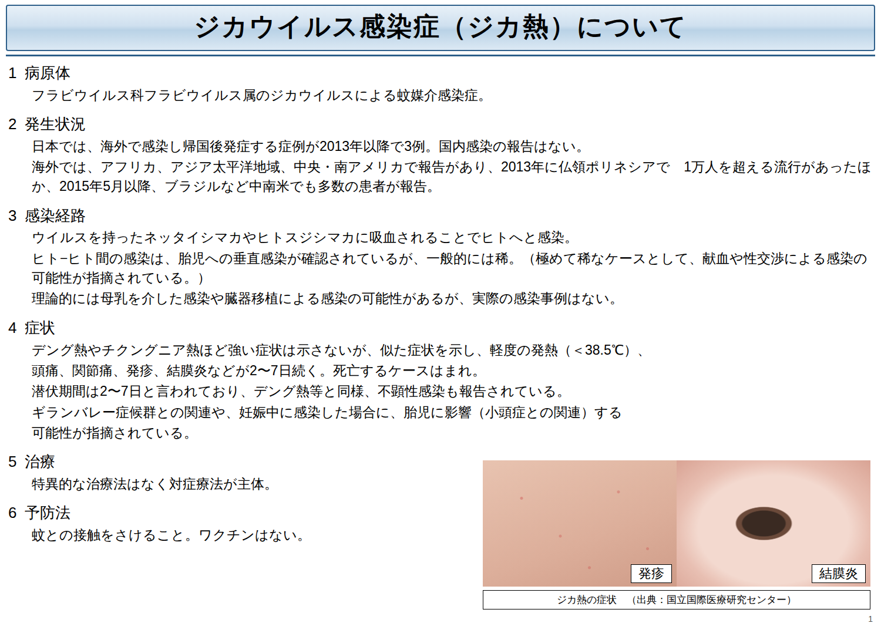ジカウイルス感染症（ジカ熱）について
1病原体
フラビウイルス科フラビウイルス属のジカウイルスによる蚊媒介感染症。
2発生状況
日本では、海外で感染し帰国後発症する症例が2013年以降で3例。国内感染の報告はない。
海外では、アフリカ、アジア太平洋地域、中央・南アメリカで報告があり、2013年に仏領ポリネシアで　1万人を超える流行があったほか、2015年5月以降、ブラジルなど中南米でも多数の患者が報告。
3感染経路
ウイルスを持ったネッタイシマカやヒトスジシマカに吸血されることでヒトへと感染。
ヒト−ヒト間の感染は、胎児への垂直感染が確認されているが、一般的には稀。（極めて稀なケースとして、献血や性交渉による感染の可能性が指摘されている。）
理論的には母乳を介した感染や臓器移植による感染の可能性があるが、実際の感染事例はない。
4症状
デング熱やチクングニア熱ほど強い症状は示さないが、似た症状を示し、軽度の発熱（＜38.5℃）、
頭痛、関節痛、発疹、結膜炎などが2〜7日続く。死亡するケースはまれ。
潜伏期間は2〜7日と言われており、デング熱等と同様、不顕性感染も報告されている。
ギランバレー症候群との関連や、妊娠中に感染した場合に、胎児に影響（小頭症との関連）する
可能性が指摘されている。
5治療
特異的な治療法はなく対症療法が主体。
6予防法
蚊との接触をさけること。ワクチンはない。
発疹
結膜炎
ジカ熱の症状　（出典：国立国際医療研究センター）
1